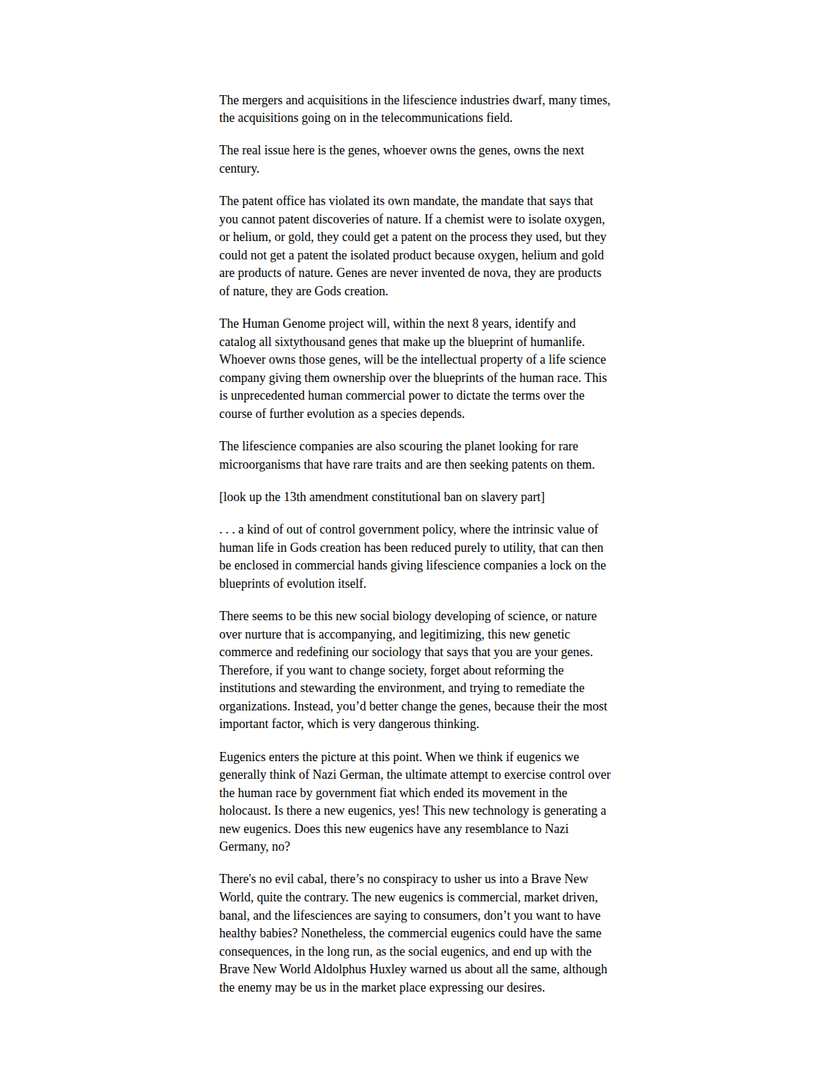The mergers and acquisitions in the lifescience industries dwarf, many times, the acquisitions going on in the telecommunications field.
The real issue here is the genes, whoever owns the genes, owns the next century.
The patent office has violated its own mandate, the mandate that says that you cannot patent discoveries of nature. If a chemist were to isolate oxygen, or helium, or gold, they could get a patent on the process they used, but they could not get a patent the isolated product because oxygen, helium and gold are products of nature. Genes are never invented de nova, they are products of nature, they are Gods creation.
The Human Genome project will, within the next 8 years, identify and catalog all sixtythousand genes that make up the blueprint of humanlife. Whoever owns those genes, will be the intellectual property of a life science company giving them ownership over the blueprints of the human race. This is unprecedented human commercial power to dictate the terms over the course of further evolution as a species depends.
The lifescience companies are also scouring the planet looking for rare microorganisms that have rare traits and are then seeking patents on them.
[look up the 13th amendment constitutional ban on slavery part]
. . . a kind of out of control government policy, where the intrinsic value of human life in Gods creation has been reduced purely to utility, that can then be enclosed in commercial hands giving lifescience companies a lock on the blueprints of evolution itself.
There seems to be this new social biology developing of science, or nature over nurture that is accompanying, and legitimizing, this new genetic commerce and redefining our sociology that says that you are your genes. Therefore, if you want to change society, forget about reforming the institutions and stewarding the environment, and trying to remediate the organizations. Instead, you’d better change the genes, because their the most important factor, which is very dangerous thinking.
Eugenics enters the picture at this point. When we think if eugenics we generally think of Nazi German, the ultimate attempt to exercise control over the human race by government fiat which ended its movement in the holocaust. Is there a new eugenics, yes! This new technology is generating a new eugenics. Does this new eugenics have any resemblance to Nazi Germany, no?
There's no evil cabal, there’s no conspiracy to usher us into a Brave New World, quite the contrary. The new eugenics is commercial, market driven, banal, and the lifesciences are saying to consumers, don’t you want to have healthy babies? Nonetheless, the commercial eugenics could have the same consequences, in the long run, as the social eugenics, and end up with the Brave New World Aldolphus Huxley warned us about all the same, although the enemy may be us in the market place expressing our desires.